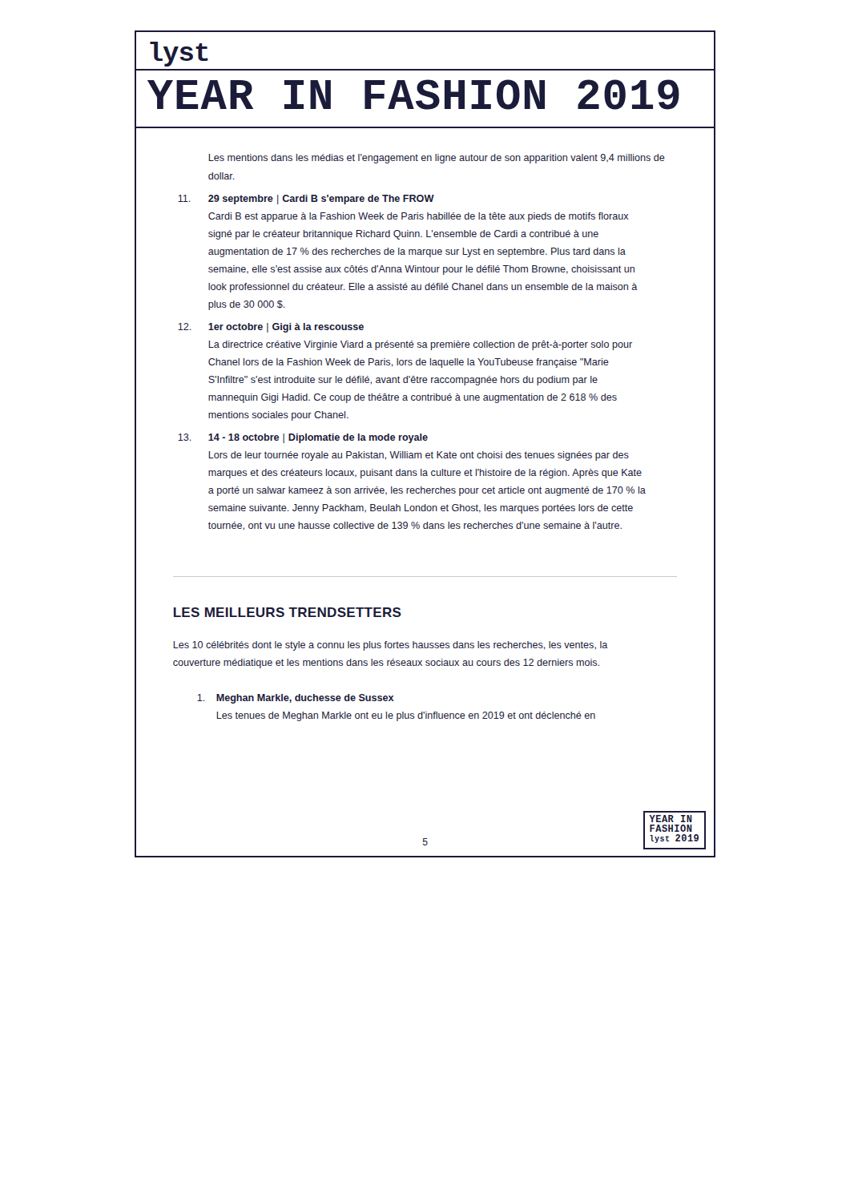lyst
YEAR IN FASHION 2019
Les mentions dans les médias et l'engagement en ligne autour de son apparition valent 9,4 millions de dollar.
29 septembre|Cardi B s'empare de The FROW
Cardi B est apparue à la Fashion Week de Paris habillée de la tête aux pieds de motifs floraux signé par le créateur britannique Richard Quinn. L'ensemble de Cardi a contribué à une augmentation de 17 % des recherches de la marque sur Lyst en septembre. Plus tard dans la semaine, elle s'est assise aux côtés d'Anna Wintour pour le défilé Thom Browne, choisissant un look professionnel du créateur. Elle a assisté au défilé Chanel dans un ensemble de la maison à plus de 30 000 $.
1er octobre|Gigi à la rescousse
La directrice créative Virginie Viard a présenté sa première collection de prêt-à-porter solo pour Chanel lors de la Fashion Week de Paris, lors de laquelle la YouTubeuse française "Marie S'Infiltre" s'est introduite sur le défilé, avant d'être raccompagnée hors du podium par le mannequin Gigi Hadid. Ce coup de théâtre a contribué à une augmentation de 2 618 % des mentions sociales pour Chanel.
14 - 18 octobre|Diplomatie de la mode royale
Lors de leur tournée royale au Pakistan, William et Kate ont choisi des tenues signées par des marques et des créateurs locaux, puisant dans la culture et l'histoire de la région. Après que Kate a porté un salwar kameez à son arrivée, les recherches pour cet article ont augmenté de 170 % la semaine suivante. Jenny Packham, Beulah London et Ghost, les marques portées lors de cette tournée, ont vu une hausse collective de 139 % dans les recherches d'une semaine à l'autre.
LES MEILLEURS TRENDSETTERS
Les 10 célébrités dont le style a connu les plus fortes hausses dans les recherches, les ventes, la couverture médiatique et les mentions dans les réseaux sociaux au cours des 12 derniers mois.
Meghan Markle, duchesse de Sussex
Les tenues de Meghan Markle ont eu le plus d'influence en 2019 et ont déclenché en
5
YEAR IN FASHION lyst 2019